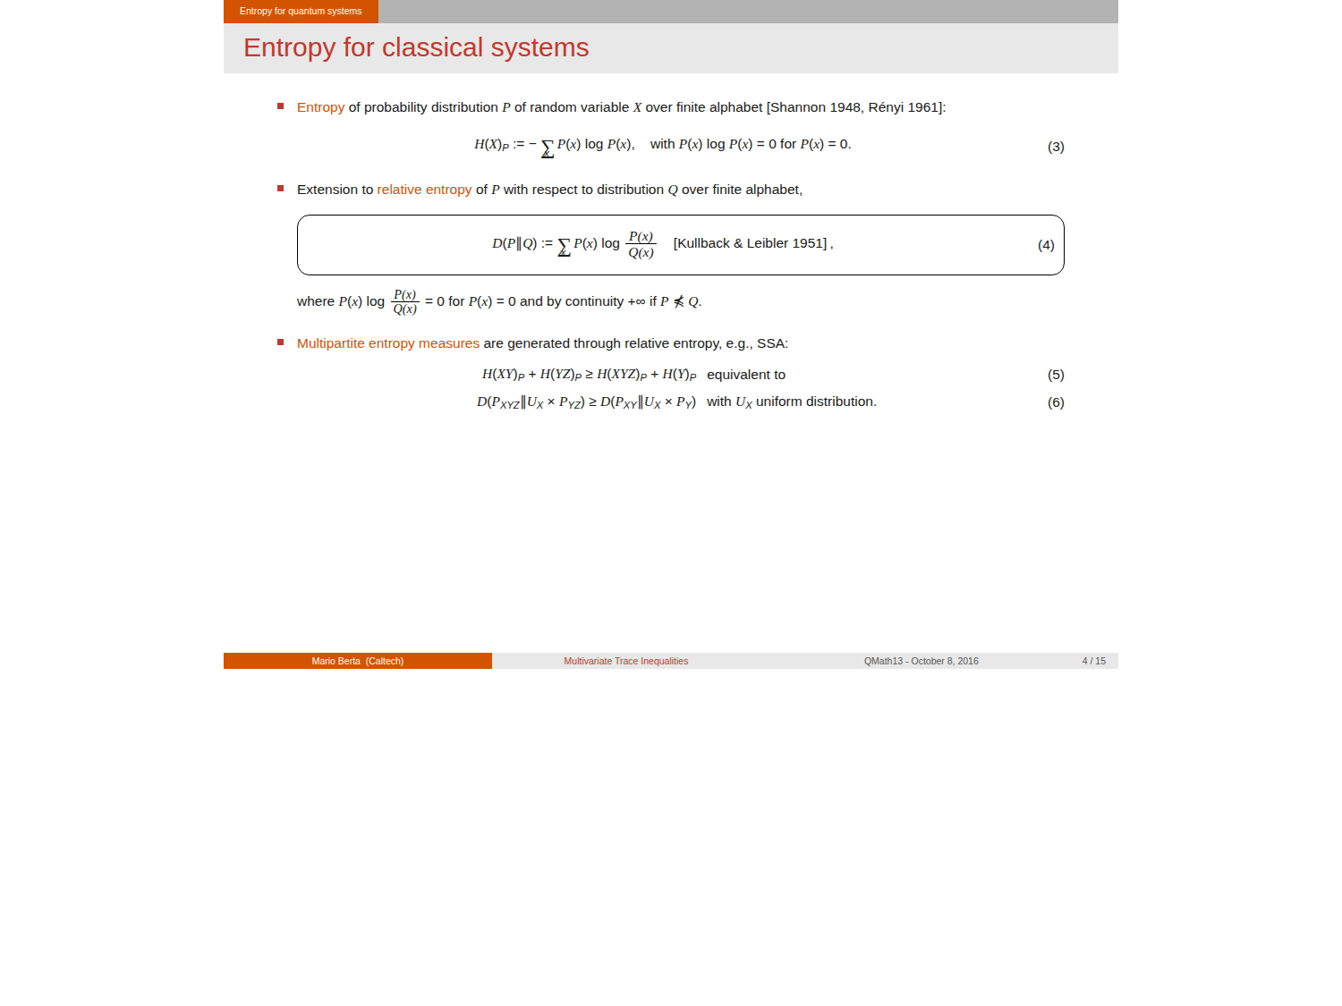Entropy for quantum systems
Entropy for classical systems
Entropy of probability distribution P of random variable X over finite alphabet [Shannon 1948, Rényi 1961]:
H(X)P := − ∑x P(x) log P(x), with P(x) log P(x) = 0 for P(x) = 0.
(3)
Extension to relative entropy of P with respect to distribution Q over finite alphabet,
D(P∥Q) := ∑x P(x) log P(x) Q(x) [Kullback & Leibler 1951] ,
(4)
where P(x) log P(x) Q(x) = 0 for P(x) = 0 and by continuity +∞ if P ⋠ Q.
Multipartite entropy measures are generated through relative entropy, e.g., SSA:
H(XY)P + H(YZ)P ≥ H(XYZ)P + H(Y)P
equivalent to
(5)
D(PXYZ∥UX × PYZ) ≥ D(PXY∥UX × PY)
with UX uniform distribution.
(6)
Mario Berta (Caltech)
Multivariate Trace Inequalities
QMath13 - October 8, 2016
4 / 15